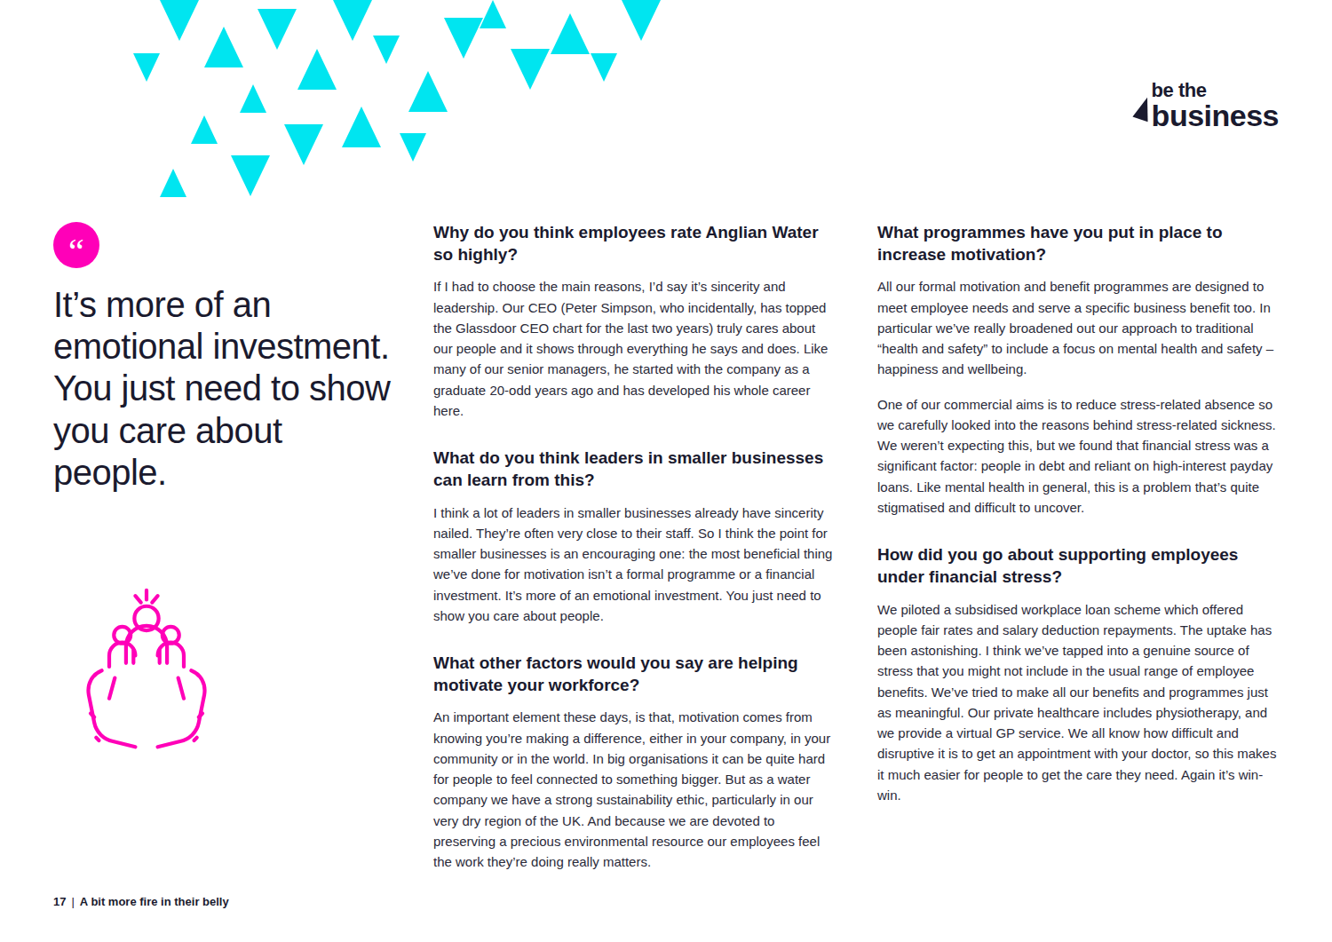be the business
“
It’s more of an emotional investment. You just need to show you care about people.
Why do you think employees rate Anglian Water so highly?
If I had to choose the main reasons, I’d say it’s sincerity and leadership. Our CEO (Peter Simpson, who incidentally, has topped the Glassdoor CEO chart for the last two years) truly cares about our people and it shows through everything he says and does. Like many of our senior managers, he started with the company as a graduate 20-odd years ago and has developed his whole career here.
What do you think leaders in smaller businesses can learn from this?
I think a lot of leaders in smaller businesses already have sincerity nailed. They’re often very close to their staff. So I think the point for smaller businesses is an encouraging one: the most beneficial thing we’ve done for motivation isn’t a formal programme or a financial investment. It’s more of an emotional investment. You just need to show you care about people.
What other factors would you say are helping motivate your workforce?
An important element these days, is that, motivation comes from knowing you’re making a difference, either in your company, in your community or in the world. In big organisations it can be quite hard for people to feel connected to something bigger. But as a water company we have a strong sustainability ethic, particularly in our very dry region of the UK. And because we are devoted to preserving a precious environmental resource our employees feel the work they’re doing really matters.
What programmes have you put in place to increase motivation?
All our formal motivation and benefit programmes are designed to meet employee needs and serve a specific business benefit too. In particular we’ve really broadened out our approach to traditional “health and safety” to include a focus on mental health and safety – happiness and wellbeing.
One of our commercial aims is to reduce stress-related absence so we carefully looked into the reasons behind stress-related sickness. We weren’t expecting this, but we found that financial stress was a significant factor: people in debt and reliant on high-interest payday loans. Like mental health in general, this is a problem that’s quite stigmatised and difficult to uncover.
How did you go about supporting employees under financial stress?
We piloted a subsidised workplace loan scheme which offered people fair rates and salary deduction repayments. The uptake has been astonishing. I think we’ve tapped into a genuine source of stress that you might not include in the usual range of employee benefits. We’ve tried to make all our benefits and programmes just as meaningful. Our private healthcare includes physiotherapy, and we provide a virtual GP service. We all know how difficult and disruptive it is to get an appointment with your doctor, so this makes it much easier for people to get the care they need. Again it’s win-win.
17|A bit more fire in their belly